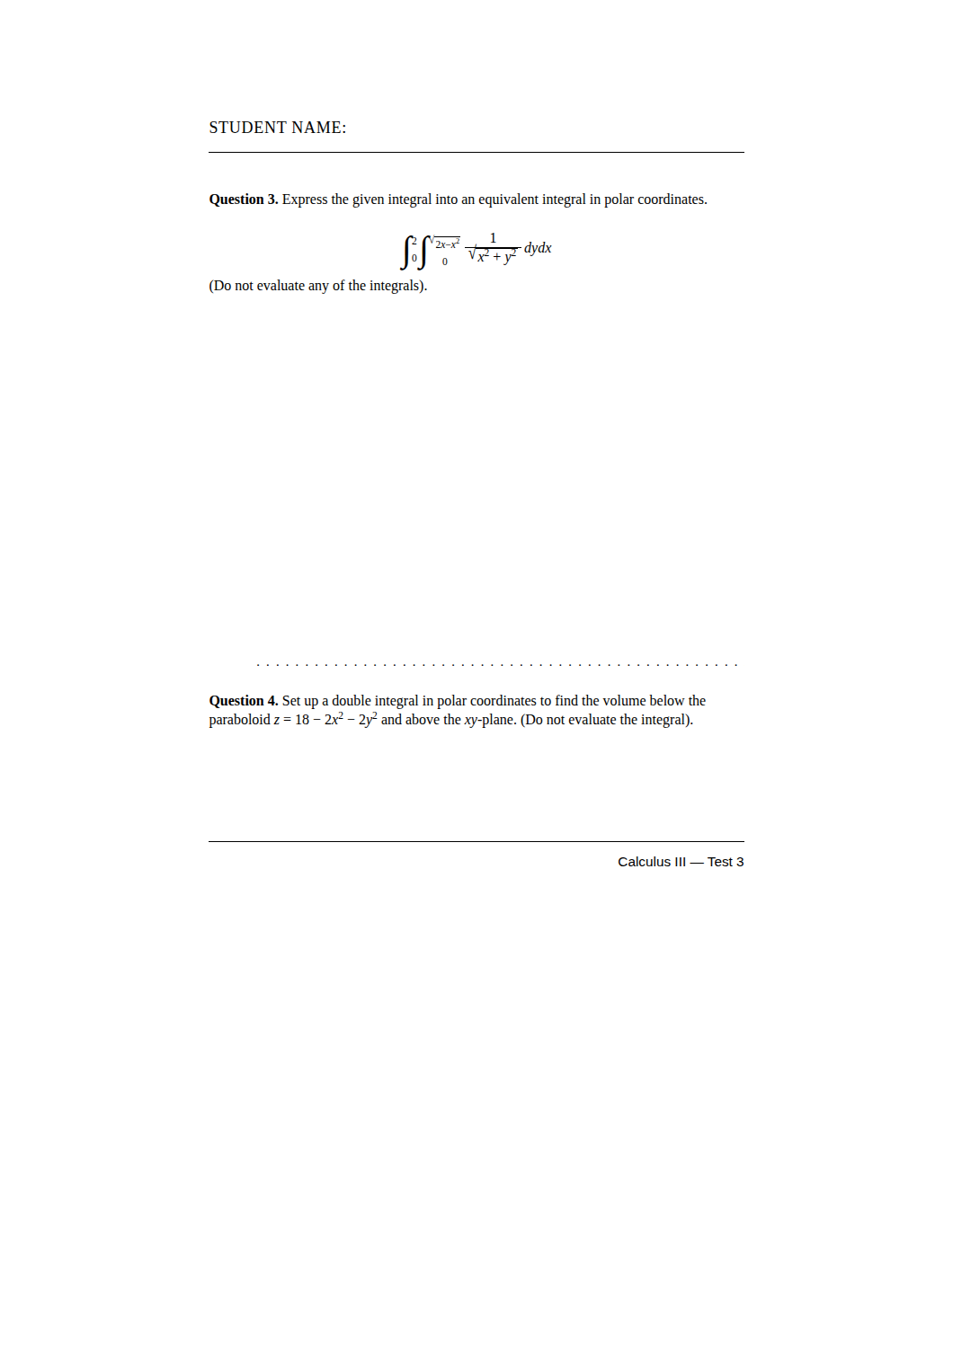STUDENT NAME:
Question 3. Express the given integral into an equivalent integral in polar coordinates.
∫ 20 ∫ √2x−x2 0 1 √x2 + y2 dydx
(Do not evaluate any of the integrals).
. . . . . . . . . . . . . . . . . . . . . . . . . . . . . . . . . . . . . . . . . . . . . . . . . . . . . . . . . . . . . . . . . . . . . . . . . . . . . . . . . . . .
Question 4. Set up a double integral in polar coordinates to find the volume below the paraboloid z = 18 − 2x2 − 2y2 and above the xy-plane. (Do not evaluate the integral).
Calculus III — Test 3